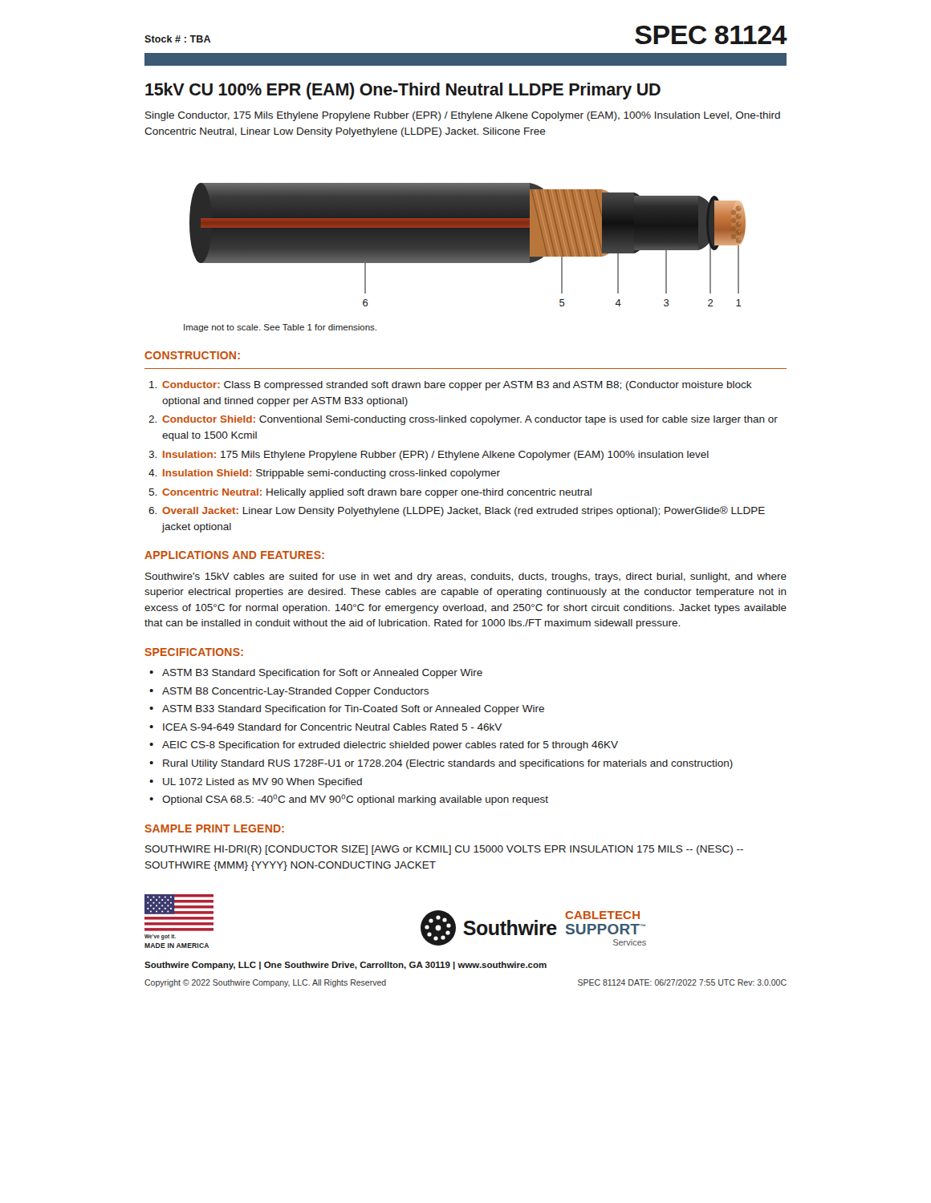Stock # : TBA
SPEC 81124
15kV CU 100% EPR (EAM) One-Third Neutral LLDPE Primary UD
Single Conductor, 175 Mils Ethylene Propylene Rubber (EPR) / Ethylene Alkene Copolymer (EAM), 100% Insulation Level, One-third Concentric Neutral, Linear Low Density Polyethylene (LLDPE) Jacket. Silicone Free
6 5 4 3 2 1
Image not to scale. See Table 1 for dimensions.
Construction:
Conductor: Class B compressed stranded soft drawn bare copper per ASTM B3 and ASTM B8; (Conductor moisture block optional and tinned copper per ASTM B33 optional)
Conductor Shield: Conventional Semi-conducting cross-linked copolymer. A conductor tape is used for cable size larger than or equal to 1500 Kcmil
Insulation: 175 Mils Ethylene Propylene Rubber (EPR) / Ethylene Alkene Copolymer (EAM) 100% insulation level
Insulation Shield: Strippable semi-conducting cross-linked copolymer
Concentric Neutral: Helically applied soft drawn bare copper one-third concentric neutral
Overall Jacket: Linear Low Density Polyethylene (LLDPE) Jacket, Black (red extruded stripes optional); PowerGlide® LLDPE jacket optional
Applications and Features:
Southwire's 15kV cables are suited for use in wet and dry areas, conduits, ducts, troughs, trays, direct burial, sunlight, and where superior electrical properties are desired. These cables are capable of operating continuously at the conductor temperature not in excess of 105°C for normal operation. 140°C for emergency overload, and 250°C for short circuit conditions. Jacket types available that can be installed in conduit without the aid of lubrication. Rated for 1000 lbs./FT maximum sidewall pressure.
Specifications:
ASTM B3 Standard Specification for Soft or Annealed Copper Wire
ASTM B8 Concentric-Lay-Stranded Copper Conductors
ASTM B33 Standard Specification for Tin-Coated Soft or Annealed Copper Wire
ICEA S-94-649 Standard for Concentric Neutral Cables Rated 5 - 46kV
AEIC CS-8 Specification for extruded dielectric shielded power cables rated for 5 through 46KV
Rural Utility Standard RUS 1728F-U1 or 1728.204 (Electric standards and specifications for materials and construction)
UL 1072 Listed as MV 90 When Specified
Optional CSA 68.5: -40⁰C and MV 90⁰C optional marking available upon request
Sample Print Legend:
SOUTHWIRE HI-DRI(R) [CONDUCTOR SIZE] [AWG or KCMIL] CU 15000 VOLTS EPR INSULATION 175 MILS -- (NESC) -- SOUTHWIRE {MMM} {YYYY} NON-CONDUCTING JACKET
We've got it. MADE IN AMERICA
Southwire
CABLETECH
SUPPORT™
Services
Southwire Company, LLC | One Southwire Drive, Carrollton, GA 30119 | www.southwire.com
Copyright © 2022 Southwire Company, LLC. All Rights Reserved
SPEC 81124 DATE: 06/27/2022 7:55 UTC Rev: 3.0.00C